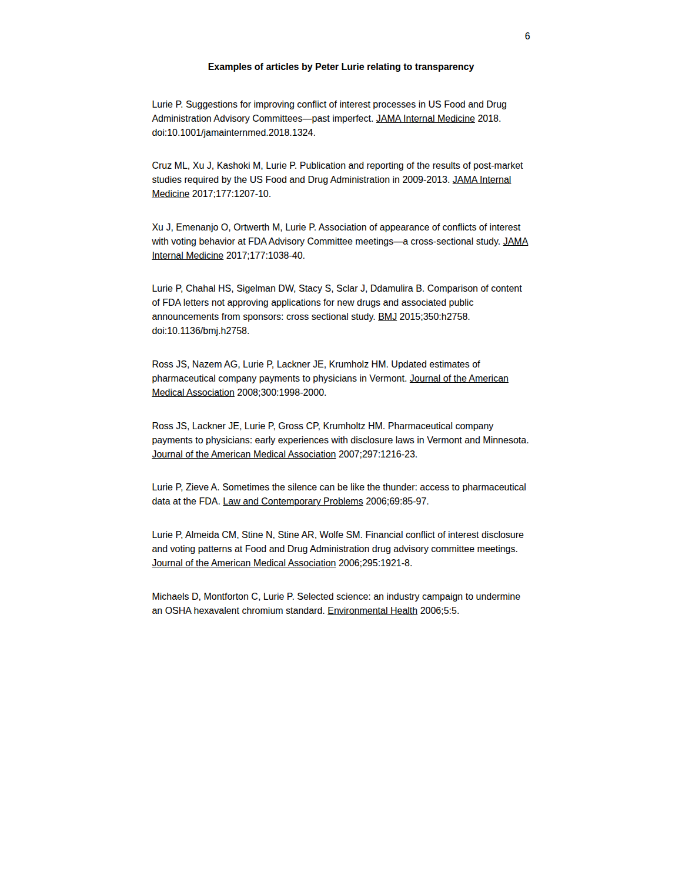6
Examples of articles by Peter Lurie relating to transparency
Lurie P. Suggestions for improving conflict of interest processes in US Food and Drug Administration Advisory Committees—past imperfect. JAMA Internal Medicine 2018. doi:10.1001/jamainternmed.2018.1324.
Cruz ML, Xu J, Kashoki M, Lurie P. Publication and reporting of the results of post-market studies required by the US Food and Drug Administration in 2009-2013. JAMA Internal Medicine 2017;177:1207-10.
Xu J, Emenanjo O, Ortwerth M, Lurie P. Association of appearance of conflicts of interest with voting behavior at FDA Advisory Committee meetings—a cross-sectional study. JAMA Internal Medicine 2017;177:1038-40.
Lurie P, Chahal HS, Sigelman DW, Stacy S, Sclar J, Ddamulira B. Comparison of content of FDA letters not approving applications for new drugs and associated public announcements from sponsors: cross sectional study. BMJ 2015;350:h2758. doi:10.1136/bmj.h2758.
Ross JS, Nazem AG, Lurie P, Lackner JE, Krumholz HM. Updated estimates of pharmaceutical company payments to physicians in Vermont. Journal of the American Medical Association 2008;300:1998-2000.
Ross JS, Lackner JE, Lurie P, Gross CP, Krumholtz HM. Pharmaceutical company payments to physicians: early experiences with disclosure laws in Vermont and Minnesota. Journal of the American Medical Association 2007;297:1216-23.
Lurie P, Zieve A. Sometimes the silence can be like the thunder: access to pharmaceutical data at the FDA. Law and Contemporary Problems 2006;69:85-97.
Lurie P, Almeida CM, Stine N, Stine AR, Wolfe SM. Financial conflict of interest disclosure and voting patterns at Food and Drug Administration drug advisory committee meetings. Journal of the American Medical Association 2006;295:1921-8.
Michaels D, Montforton C, Lurie P. Selected science: an industry campaign to undermine an OSHA hexavalent chromium standard. Environmental Health 2006;5:5.